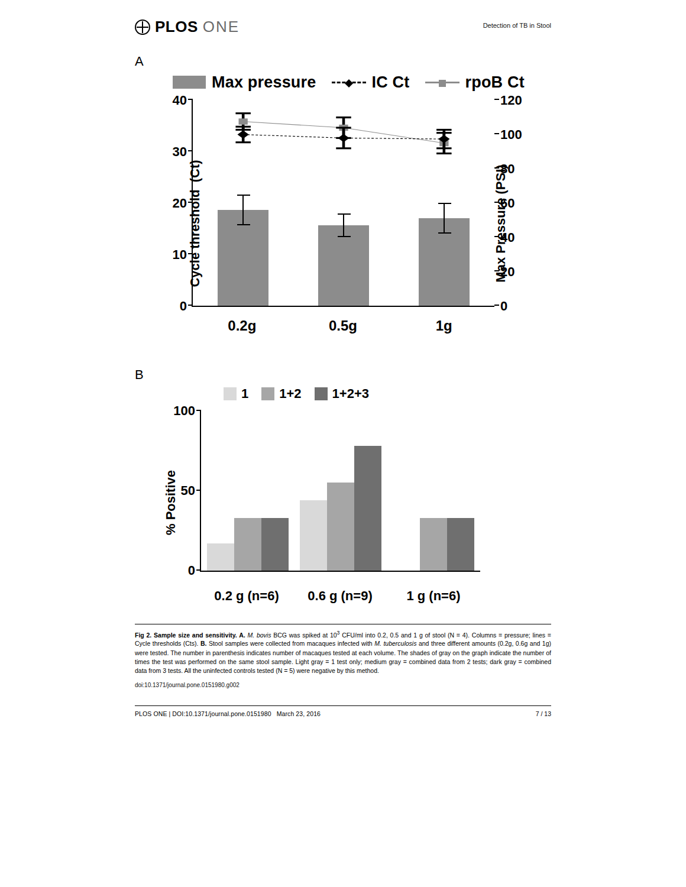PLOS ONE
Detection of TB in Stool
A
Max pressure IC Ct rpoB Ct
Cycle threshold (Ct)
Max Pressure (PSI)
0
10
20
30
40
0
20
40
60
80
100
120
rpoB Ct: 35.8, 34.6, 31.6 -> y = 100 - Ct/40*100
0.2g 0.5g 1g
B
1 1+2 1+2+3
% Positive
0
50
100
0.2 g (n=6) 0.6 g (n=9) 1 g (n=6)
Fig 2. Sample size and sensitivity. A. M. bovis BCG was spiked at 103 CFU/ml into 0.2, 0.5 and 1 g of stool (N = 4). Columns = pressure; lines = Cycle thresholds (Cts). B. Stool samples were collected from macaques infected with M. tuberculosis and three different amounts (0.2g, 0.6g and 1g) were tested. The number in parenthesis indicates number of macaques tested at each volume. The shades of gray on the graph indicate the number of times the test was performed on the same stool sample. Light gray = 1 test only; medium gray = combined data from 2 tests; dark gray = combined data from 3 tests. All the uninfected controls tested (N = 5) were negative by this method.
doi:10.1371/journal.pone.0151980.g002
PLOS ONE | DOI:10.1371/journal.pone.0151980 March 23, 2016
7 / 13